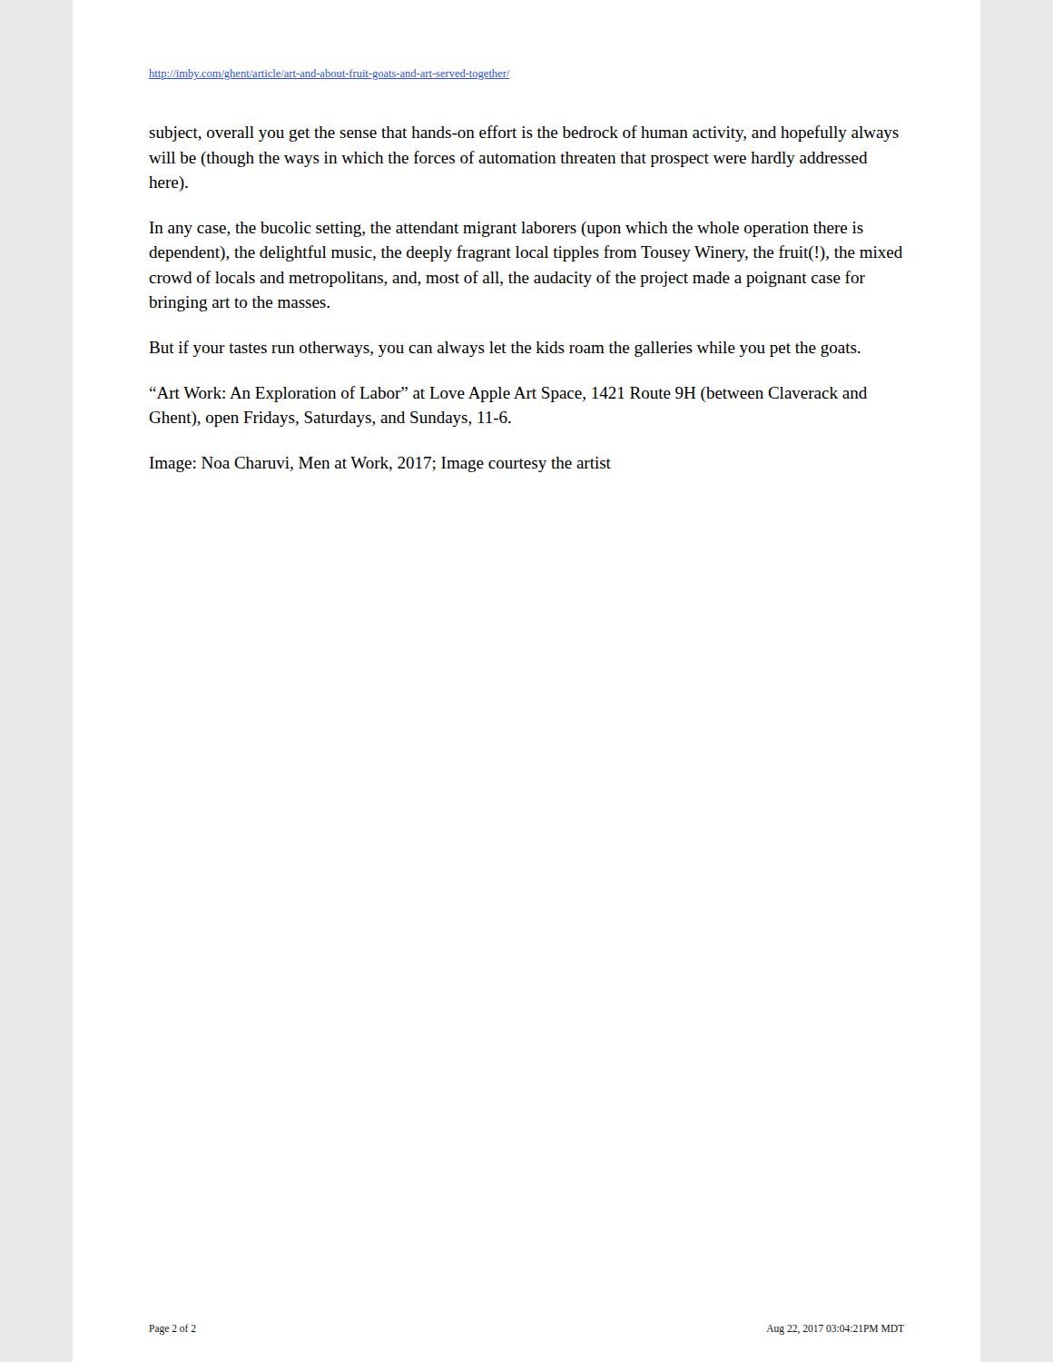http://imby.com/ghent/article/art-and-about-fruit-goats-and-art-served-together/
subject, overall you get the sense that hands-on effort is the bedrock of human activity, and hopefully always will be (though the ways in which the forces of automation threaten that prospect were hardly addressed here).
In any case, the bucolic setting, the attendant migrant laborers (upon which the whole operation there is dependent), the delightful music, the deeply fragrant local tipples from Tousey Winery, the fruit(!), the mixed crowd of locals and metropolitans, and, most of all, the audacity of the project made a poignant case for bringing art to the masses.
But if your tastes run otherways, you can always let the kids roam the galleries while you pet the goats.
“Art Work: An Exploration of Labor” at Love Apple Art Space, 1421 Route 9H (between Claverack and Ghent), open Fridays, Saturdays, and Sundays, 11-6.
Image: Noa Charuvi, Men at Work, 2017; Image courtesy the artist
Page 2 of 2 Aug 22, 2017 03:04:21PM MDT